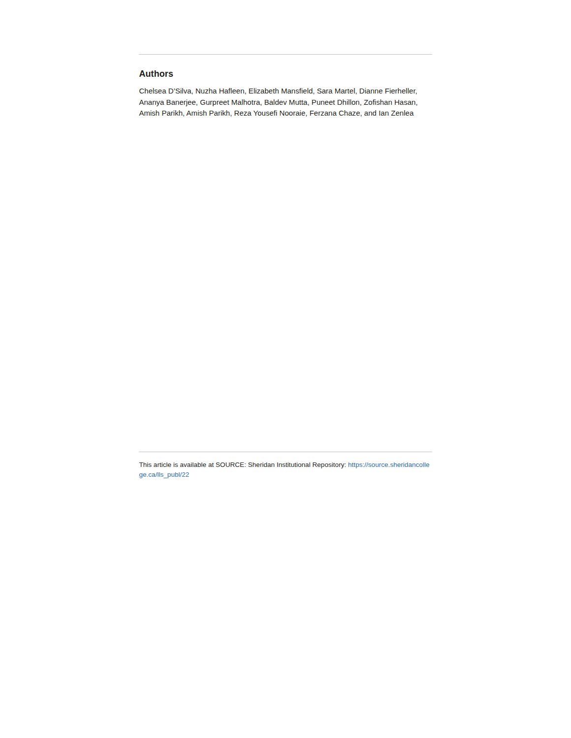Authors
Chelsea D’Silva, Nuzha Hafleen, Elizabeth Mansfield, Sara Martel, Dianne Fierheller, Ananya Banerjee, Gurpreet Malhotra, Baldev Mutta, Puneet Dhillon, Zofishan Hasan, Amish Parikh, Amish Parikh, Reza Yousefi Nooraie, Ferzana Chaze, and Ian Zenlea
This article is available at SOURCE: Sheridan Institutional Repository: https://source.sheridancollege.ca/lls_publ/22